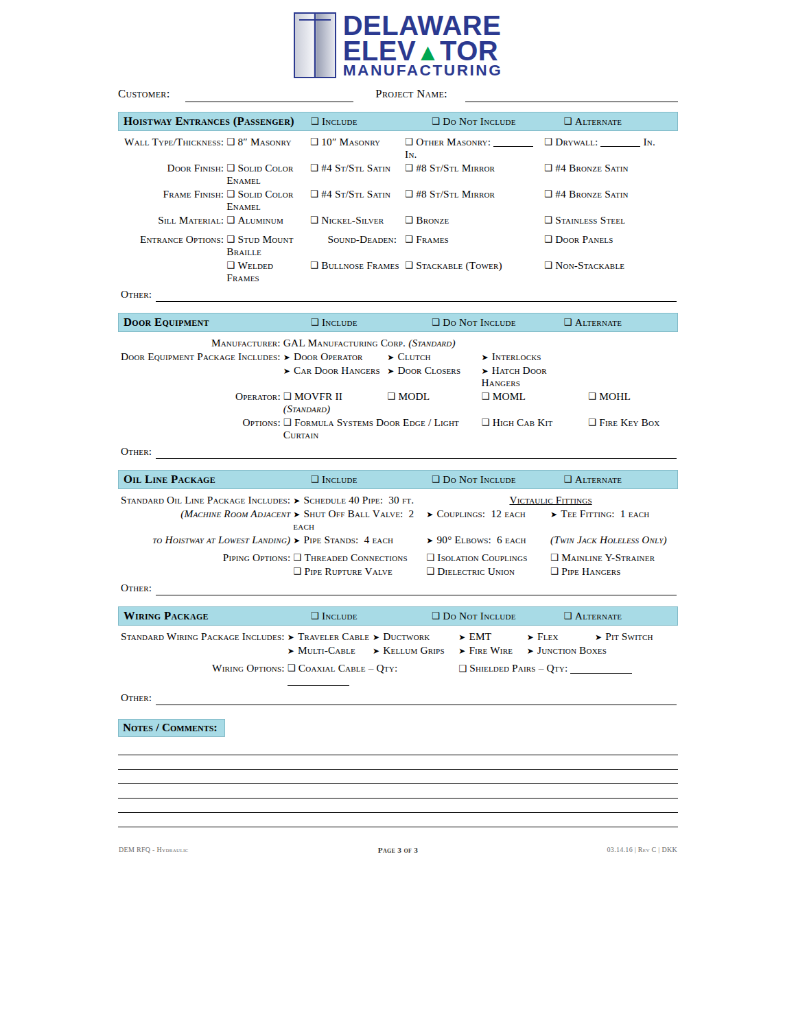DELAWARE
ELEV▲TOR
MANUFACTURING
| Customer: | | | Project Name: | |
| Hoistway Entrances (Passenger) | Include | Do Not Include | Alternate |
| Wall Type/Thickness: | 8″ Masonry | 10″ Masonry | Other Masonry: In. | Drywall: In. |
| Door Finish: | Solid Color Enamel | #4 St/Stl Satin | #8 St/Stl Mirror | #4 Bronze Satin |
| Frame Finish: | Solid Color Enamel | #4 St/Stl Satin | #8 St/Stl Mirror | #4 Bronze Satin |
| Sill Material: | Aluminum | Nickel-Silver | Bronze | Stainless Steel |
| Entrance Options: | Stud Mount Braille | Sound-Deaden: | Frames | Door Panels |
| | Welded Frames | Bullnose Frames | Stackable (Tower) | Non-Stackable |
| Other: | |
| Door Equipment | Include | Do Not Include | Alternate |
| Manufacturer: | GAL Manufacturing Corp. (Standard) |
| Door Equipment Package Includes: | Door Operator | Clutch | Interlocks | |
| | Car Door Hangers | Door Closers | Hatch Door Hangers | |
| Operator: | MOVFR II (Standard) | MODL | MOML | MOHL |
| Options: | Formula Systems Door Edge / Light Curtain | High Cab Kit | Fire Key Box |
| Other: | |
| Oil Line Package | Include | Do Not Include | Alternate |
| Standard Oil Line Package Includes: | Schedule 40 Pipe: 30 ft. | Victaulic Fittings |
| (Machine Room Adjacent | Shut Off Ball Valve: 2 each | Couplings: 12 each | Tee Fitting: 1 each |
| to Hoistway at Lowest Landing) | Pipe Stands: 4 each | 90° Elbows: 6 each | (Twin Jack Holeless Only) |
| Piping Options: | Threaded Connections | Isolation Couplings | Mainline Y-Strainer |
| | Pipe Rupture Valve | Dielectric Union | Pipe Hangers |
| Other: | |
| Wiring Package | Include | Do Not Include | Alternate |
| Standard Wiring Package Includes: | Traveler Cable | Ductwork | EMT | Flex | Pit Switch |
| | Multi-Cable | Kellum Grips | Fire Wire | Junction Boxes |
| Wiring Options: | Coaxial Cable – Qty: | Shielded Pairs – Qty: |
| Other: | |
Notes / Comments:
| DEM RFQ - Hydraulic | Page 3 of 3 | 03.14.16 / Rev C / DKK |